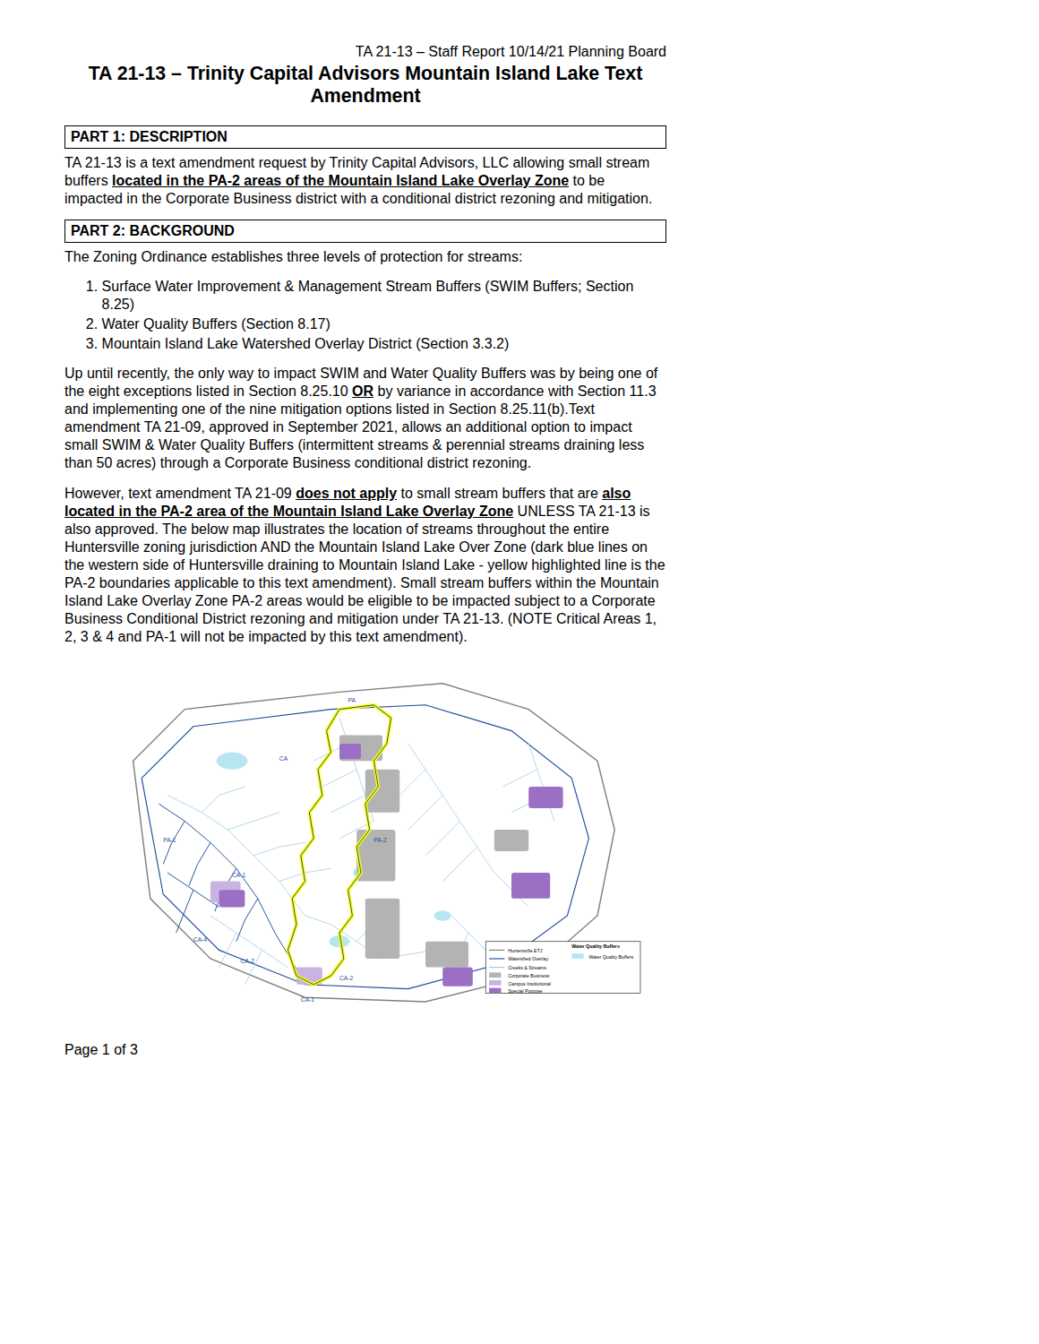TA 21-13 – Staff Report 10/14/21 Planning Board
TA 21-13 – Trinity Capital Advisors Mountain Island Lake Text Amendment
PART 1: DESCRIPTION
TA 21-13 is a text amendment request by Trinity Capital Advisors, LLC allowing small stream buffers located in the PA-2 areas of the Mountain Island Lake Overlay Zone to be impacted in the Corporate Business district with a conditional district rezoning and mitigation.
PART 2: BACKGROUND
The Zoning Ordinance establishes three levels of protection for streams:
Surface Water Improvement & Management Stream Buffers (SWIM Buffers; Section 8.25)
Water Quality Buffers (Section 8.17)
Mountain Island Lake Watershed Overlay District (Section 3.3.2)
Up until recently, the only way to impact SWIM and Water Quality Buffers was by being one of the eight exceptions listed in Section 8.25.10 OR by variance in accordance with Section 11.3 and implementing one of the nine mitigation options listed in Section 8.25.11(b).Text amendment TA 21-09, approved in September 2021, allows an additional option to impact small SWIM & Water Quality Buffers (intermittent streams & perennial streams draining less than 50 acres) through a Corporate Business conditional district rezoning.
However, text amendment TA 21-09 does not apply to small stream buffers that are also located in the PA-2 area of the Mountain Island Lake Overlay Zone UNLESS TA 21-13 is also approved. The below map illustrates the location of streams throughout the entire Huntersville zoning jurisdiction AND the Mountain Island Lake Over Zone (dark blue lines on the western side of Huntersville draining to Mountain Island Lake - yellow highlighted line is the PA-2 boundaries applicable to this text amendment). Small stream buffers within the Mountain Island Lake Overlay Zone PA-2 areas would be eligible to be impacted subject to a Corporate Business Conditional District rezoning and mitigation under TA 21-13. (NOTE Critical Areas 1, 2, 3 & 4 and PA-1 will not be impacted by this text amendment).
PA PA-2 PA-1 CA-1 CA-4 CA-2 CA-2 CA-1 CA Huntersville ETJ Watershed Overlay Creeks & Streams Corporate Business Campus Institutional Special Purpose Water Quality Buffers Water Quality Buffers
Page 1 of 3